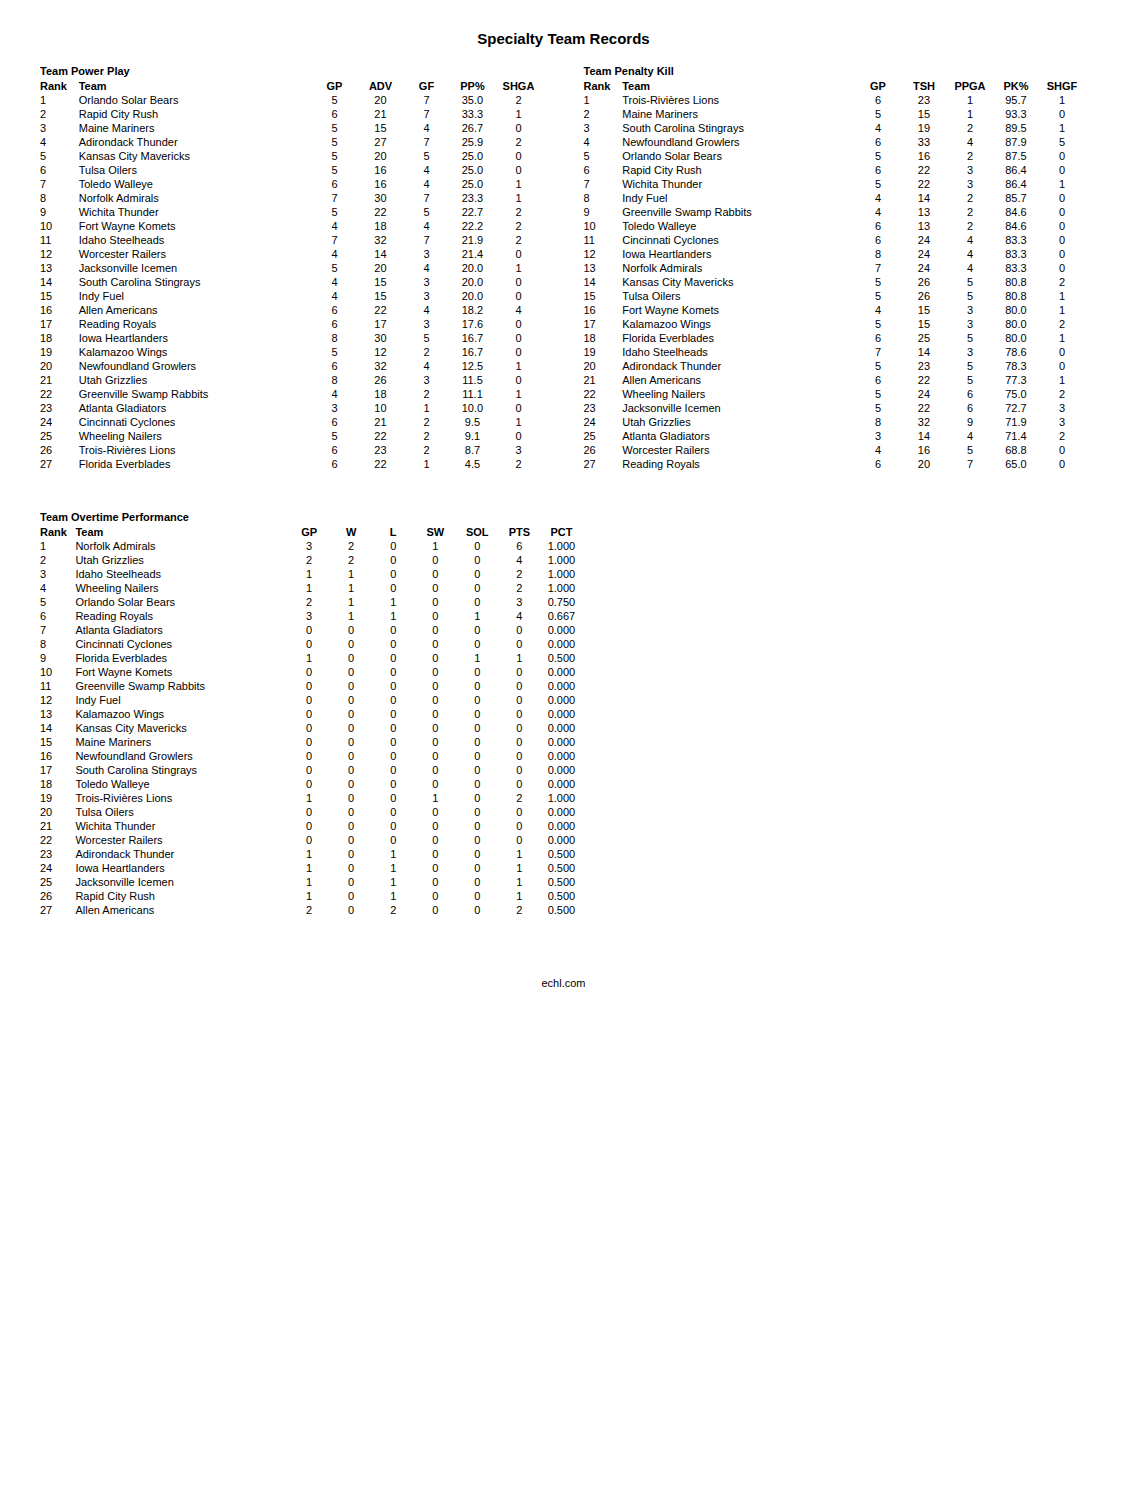Specialty Team Records
Team Power Play
| Rank | Team | GP | ADV | GF | PP% | SHGA |
| --- | --- | --- | --- | --- | --- | --- |
| 1 | Orlando Solar Bears | 5 | 20 | 7 | 35.0 | 2 |
| 2 | Rapid City Rush | 6 | 21 | 7 | 33.3 | 1 |
| 3 | Maine Mariners | 5 | 15 | 4 | 26.7 | 0 |
| 4 | Adirondack Thunder | 5 | 27 | 7 | 25.9 | 2 |
| 5 | Kansas City Mavericks | 5 | 20 | 5 | 25.0 | 0 |
| 6 | Tulsa Oilers | 5 | 16 | 4 | 25.0 | 0 |
| 7 | Toledo Walleye | 6 | 16 | 4 | 25.0 | 1 |
| 8 | Norfolk Admirals | 7 | 30 | 7 | 23.3 | 1 |
| 9 | Wichita Thunder | 5 | 22 | 5 | 22.7 | 2 |
| 10 | Fort Wayne Komets | 4 | 18 | 4 | 22.2 | 2 |
| 11 | Idaho Steelheads | 7 | 32 | 7 | 21.9 | 2 |
| 12 | Worcester Railers | 4 | 14 | 3 | 21.4 | 0 |
| 13 | Jacksonville Icemen | 5 | 20 | 4 | 20.0 | 1 |
| 14 | South Carolina Stingrays | 4 | 15 | 3 | 20.0 | 0 |
| 15 | Indy Fuel | 4 | 15 | 3 | 20.0 | 0 |
| 16 | Allen Americans | 6 | 22 | 4 | 18.2 | 4 |
| 17 | Reading Royals | 6 | 17 | 3 | 17.6 | 0 |
| 18 | Iowa Heartlanders | 8 | 30 | 5 | 16.7 | 0 |
| 19 | Kalamazoo Wings | 5 | 12 | 2 | 16.7 | 0 |
| 20 | Newfoundland Growlers | 6 | 32 | 4 | 12.5 | 1 |
| 21 | Utah Grizzlies | 8 | 26 | 3 | 11.5 | 0 |
| 22 | Greenville Swamp Rabbits | 4 | 18 | 2 | 11.1 | 1 |
| 23 | Atlanta Gladiators | 3 | 10 | 1 | 10.0 | 0 |
| 24 | Cincinnati Cyclones | 6 | 21 | 2 | 9.5 | 1 |
| 25 | Wheeling Nailers | 5 | 22 | 2 | 9.1 | 0 |
| 26 | Trois-Rivières Lions | 6 | 23 | 2 | 8.7 | 3 |
| 27 | Florida Everblades | 6 | 22 | 1 | 4.5 | 2 |
Team Penalty Kill
| Rank | Team | GP | TSH | PPGA | PK% | SHGF |
| --- | --- | --- | --- | --- | --- | --- |
| 1 | Trois-Rivières Lions | 6 | 23 | 1 | 95.7 | 1 |
| 2 | Maine Mariners | 5 | 15 | 1 | 93.3 | 0 |
| 3 | South Carolina Stingrays | 4 | 19 | 2 | 89.5 | 1 |
| 4 | Newfoundland Growlers | 6 | 33 | 4 | 87.9 | 5 |
| 5 | Orlando Solar Bears | 5 | 16 | 2 | 87.5 | 0 |
| 6 | Rapid City Rush | 6 | 22 | 3 | 86.4 | 0 |
| 7 | Wichita Thunder | 5 | 22 | 3 | 86.4 | 1 |
| 8 | Indy Fuel | 4 | 14 | 2 | 85.7 | 0 |
| 9 | Greenville Swamp Rabbits | 4 | 13 | 2 | 84.6 | 0 |
| 10 | Toledo Walleye | 6 | 13 | 2 | 84.6 | 0 |
| 11 | Cincinnati Cyclones | 6 | 24 | 4 | 83.3 | 0 |
| 12 | Iowa Heartlanders | 8 | 24 | 4 | 83.3 | 0 |
| 13 | Norfolk Admirals | 7 | 24 | 4 | 83.3 | 0 |
| 14 | Kansas City Mavericks | 5 | 26 | 5 | 80.8 | 2 |
| 15 | Tulsa Oilers | 5 | 26 | 5 | 80.8 | 1 |
| 16 | Fort Wayne Komets | 4 | 15 | 3 | 80.0 | 1 |
| 17 | Kalamazoo Wings | 5 | 15 | 3 | 80.0 | 2 |
| 18 | Florida Everblades | 6 | 25 | 5 | 80.0 | 1 |
| 19 | Idaho Steelheads | 7 | 14 | 3 | 78.6 | 0 |
| 20 | Adirondack Thunder | 5 | 23 | 5 | 78.3 | 0 |
| 21 | Allen Americans | 6 | 22 | 5 | 77.3 | 1 |
| 22 | Wheeling Nailers | 5 | 24 | 6 | 75.0 | 2 |
| 23 | Jacksonville Icemen | 5 | 22 | 6 | 72.7 | 3 |
| 24 | Utah Grizzlies | 8 | 32 | 9 | 71.9 | 3 |
| 25 | Atlanta Gladiators | 3 | 14 | 4 | 71.4 | 2 |
| 26 | Worcester Railers | 4 | 16 | 5 | 68.8 | 0 |
| 27 | Reading Royals | 6 | 20 | 7 | 65.0 | 0 |
Team Overtime Performance
| Rank | Team | GP | W | L | SW | SOL | PTS | PCT |
| --- | --- | --- | --- | --- | --- | --- | --- | --- |
| 1 | Norfolk Admirals | 3 | 2 | 0 | 1 | 0 | 6 | 1.000 |
| 2 | Utah Grizzlies | 2 | 2 | 0 | 0 | 0 | 4 | 1.000 |
| 3 | Idaho Steelheads | 1 | 1 | 0 | 0 | 0 | 2 | 1.000 |
| 4 | Wheeling Nailers | 1 | 1 | 0 | 0 | 0 | 2 | 1.000 |
| 5 | Orlando Solar Bears | 2 | 1 | 1 | 0 | 0 | 3 | 0.750 |
| 6 | Reading Royals | 3 | 1 | 1 | 0 | 1 | 4 | 0.667 |
| 7 | Atlanta Gladiators | 0 | 0 | 0 | 0 | 0 | 0 | 0.000 |
| 8 | Cincinnati Cyclones | 0 | 0 | 0 | 0 | 0 | 0 | 0.000 |
| 9 | Florida Everblades | 1 | 0 | 0 | 0 | 1 | 1 | 0.500 |
| 10 | Fort Wayne Komets | 0 | 0 | 0 | 0 | 0 | 0 | 0.000 |
| 11 | Greenville Swamp Rabbits | 0 | 0 | 0 | 0 | 0 | 0 | 0.000 |
| 12 | Indy Fuel | 0 | 0 | 0 | 0 | 0 | 0 | 0.000 |
| 13 | Kalamazoo Wings | 0 | 0 | 0 | 0 | 0 | 0 | 0.000 |
| 14 | Kansas City Mavericks | 0 | 0 | 0 | 0 | 0 | 0 | 0.000 |
| 15 | Maine Mariners | 0 | 0 | 0 | 0 | 0 | 0 | 0.000 |
| 16 | Newfoundland Growlers | 0 | 0 | 0 | 0 | 0 | 0 | 0.000 |
| 17 | South Carolina Stingrays | 0 | 0 | 0 | 0 | 0 | 0 | 0.000 |
| 18 | Toledo Walleye | 0 | 0 | 0 | 0 | 0 | 0 | 0.000 |
| 19 | Trois-Rivières Lions | 1 | 0 | 0 | 1 | 0 | 2 | 1.000 |
| 20 | Tulsa Oilers | 0 | 0 | 0 | 0 | 0 | 0 | 0.000 |
| 21 | Wichita Thunder | 0 | 0 | 0 | 0 | 0 | 0 | 0.000 |
| 22 | Worcester Railers | 0 | 0 | 0 | 0 | 0 | 0 | 0.000 |
| 23 | Adirondack Thunder | 1 | 0 | 1 | 0 | 0 | 1 | 0.500 |
| 24 | Iowa Heartlanders | 1 | 0 | 1 | 0 | 0 | 1 | 0.500 |
| 25 | Jacksonville Icemen | 1 | 0 | 1 | 0 | 0 | 1 | 0.500 |
| 26 | Rapid City Rush | 1 | 0 | 1 | 0 | 0 | 1 | 0.500 |
| 27 | Allen Americans | 2 | 0 | 2 | 0 | 0 | 2 | 0.500 |
echl.com